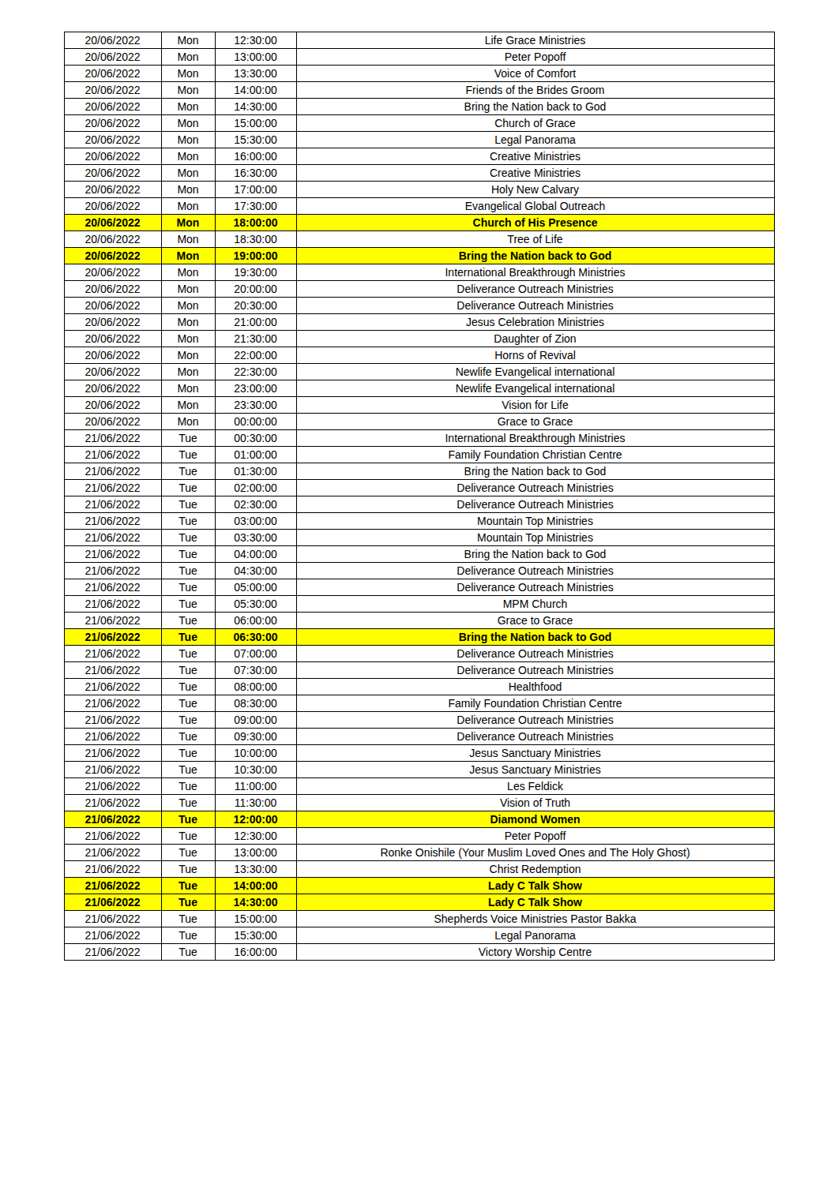| 20/06/2022 | Mon | 12:30:00 | Life Grace Ministries |
| 20/06/2022 | Mon | 13:00:00 | Peter Popoff |
| 20/06/2022 | Mon | 13:30:00 | Voice of Comfort |
| 20/06/2022 | Mon | 14:00:00 | Friends of the Brides Groom |
| 20/06/2022 | Mon | 14:30:00 | Bring the Nation back to God |
| 20/06/2022 | Mon | 15:00:00 | Church of Grace |
| 20/06/2022 | Mon | 15:30:00 | Legal Panorama |
| 20/06/2022 | Mon | 16:00:00 | Creative Ministries |
| 20/06/2022 | Mon | 16:30:00 | Creative Ministries |
| 20/06/2022 | Mon | 17:00:00 | Holy New Calvary |
| 20/06/2022 | Mon | 17:30:00 | Evangelical Global Outreach |
| 20/06/2022 | Mon | 18:00:00 | Church of His Presence |
| 20/06/2022 | Mon | 18:30:00 | Tree of Life |
| 20/06/2022 | Mon | 19:00:00 | Bring the Nation back to God |
| 20/06/2022 | Mon | 19:30:00 | International Breakthrough Ministries |
| 20/06/2022 | Mon | 20:00:00 | Deliverance Outreach Ministries |
| 20/06/2022 | Mon | 20:30:00 | Deliverance Outreach Ministries |
| 20/06/2022 | Mon | 21:00:00 | Jesus Celebration Ministries |
| 20/06/2022 | Mon | 21:30:00 | Daughter of Zion |
| 20/06/2022 | Mon | 22:00:00 | Horns of Revival |
| 20/06/2022 | Mon | 22:30:00 | Newlife Evangelical international |
| 20/06/2022 | Mon | 23:00:00 | Newlife Evangelical international |
| 20/06/2022 | Mon | 23:30:00 | Vision for Life |
| 20/06/2022 | Mon | 00:00:00 | Grace to Grace |
| 21/06/2022 | Tue | 00:30:00 | International Breakthrough Ministries |
| 21/06/2022 | Tue | 01:00:00 | Family Foundation Christian Centre |
| 21/06/2022 | Tue | 01:30:00 | Bring the Nation back to God |
| 21/06/2022 | Tue | 02:00:00 | Deliverance Outreach Ministries |
| 21/06/2022 | Tue | 02:30:00 | Deliverance Outreach Ministries |
| 21/06/2022 | Tue | 03:00:00 | Mountain Top Ministries |
| 21/06/2022 | Tue | 03:30:00 | Mountain Top Ministries |
| 21/06/2022 | Tue | 04:00:00 | Bring the Nation back to God |
| 21/06/2022 | Tue | 04:30:00 | Deliverance Outreach Ministries |
| 21/06/2022 | Tue | 05:00:00 | Deliverance Outreach Ministries |
| 21/06/2022 | Tue | 05:30:00 | MPM Church |
| 21/06/2022 | Tue | 06:00:00 | Grace to Grace |
| 21/06/2022 | Tue | 06:30:00 | Bring the Nation back to God |
| 21/06/2022 | Tue | 07:00:00 | Deliverance Outreach Ministries |
| 21/06/2022 | Tue | 07:30:00 | Deliverance Outreach Ministries |
| 21/06/2022 | Tue | 08:00:00 | Healthfood |
| 21/06/2022 | Tue | 08:30:00 | Family Foundation Christian Centre |
| 21/06/2022 | Tue | 09:00:00 | Deliverance Outreach Ministries |
| 21/06/2022 | Tue | 09:30:00 | Deliverance Outreach Ministries |
| 21/06/2022 | Tue | 10:00:00 | Jesus Sanctuary Ministries |
| 21/06/2022 | Tue | 10:30:00 | Jesus Sanctuary Ministries |
| 21/06/2022 | Tue | 11:00:00 | Les Feldick |
| 21/06/2022 | Tue | 11:30:00 | Vision of Truth |
| 21/06/2022 | Tue | 12:00:00 | Diamond Women |
| 21/06/2022 | Tue | 12:30:00 | Peter Popoff |
| 21/06/2022 | Tue | 13:00:00 | Ronke Onishile (Your Muslim Loved Ones and The Holy Ghost) |
| 21/06/2022 | Tue | 13:30:00 | Christ Redemption |
| 21/06/2022 | Tue | 14:00:00 | Lady C Talk Show |
| 21/06/2022 | Tue | 14:30:00 | Lady C Talk Show |
| 21/06/2022 | Tue | 15:00:00 | Shepherds Voice Ministries Pastor Bakka |
| 21/06/2022 | Tue | 15:30:00 | Legal Panorama |
| 21/06/2022 | Tue | 16:00:00 | Victory Worship Centre |